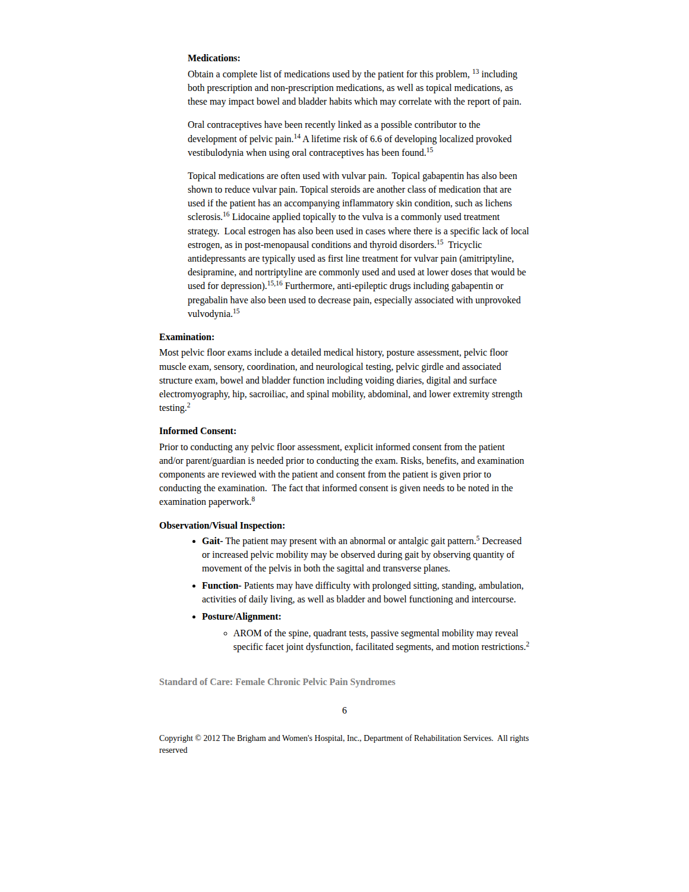Medications:
Obtain a complete list of medications used by the patient for this problem, 13 including both prescription and non-prescription medications, as well as topical medications, as these may impact bowel and bladder habits which may correlate with the report of pain.
Oral contraceptives have been recently linked as a possible contributor to the development of pelvic pain.14 A lifetime risk of 6.6 of developing localized provoked vestibulodynia when using oral contraceptives has been found.15
Topical medications are often used with vulvar pain. Topical gabapentin has also been shown to reduce vulvar pain. Topical steroids are another class of medication that are used if the patient has an accompanying inflammatory skin condition, such as lichens sclerosis.16 Lidocaine applied topically to the vulva is a commonly used treatment strategy. Local estrogen has also been used in cases where there is a specific lack of local estrogen, as in post-menopausal conditions and thyroid disorders.15 Tricyclic antidepressants are typically used as first line treatment for vulvar pain (amitriptyline, desipramine, and nortriptyline are commonly used and used at lower doses that would be used for depression).15,16 Furthermore, anti-epileptic drugs including gabapentin or pregabalin have also been used to decrease pain, especially associated with unprovoked vulvodynia.15
Examination:
Most pelvic floor exams include a detailed medical history, posture assessment, pelvic floor muscle exam, sensory, coordination, and neurological testing, pelvic girdle and associated structure exam, bowel and bladder function including voiding diaries, digital and surface electromyography, hip, sacroiliac, and spinal mobility, abdominal, and lower extremity strength testing.2
Informed Consent:
Prior to conducting any pelvic floor assessment, explicit informed consent from the patient and/or parent/guardian is needed prior to conducting the exam. Risks, benefits, and examination components are reviewed with the patient and consent from the patient is given prior to conducting the examination. The fact that informed consent is given needs to be noted in the examination paperwork.8
Observation/Visual Inspection:
Gait- The patient may present with an abnormal or antalgic gait pattern.5 Decreased or increased pelvic mobility may be observed during gait by observing quantity of movement of the pelvis in both the sagittal and transverse planes.
Function- Patients may have difficulty with prolonged sitting, standing, ambulation, activities of daily living, as well as bladder and bowel functioning and intercourse.
Posture/Alignment:
AROM of the spine, quadrant tests, passive segmental mobility may reveal specific facet joint dysfunction, facilitated segments, and motion restrictions.2
Standard of Care: Female Chronic Pelvic Pain Syndromes
6
Copyright © 2012 The Brigham and Women's Hospital, Inc., Department of Rehabilitation Services. All rights reserved